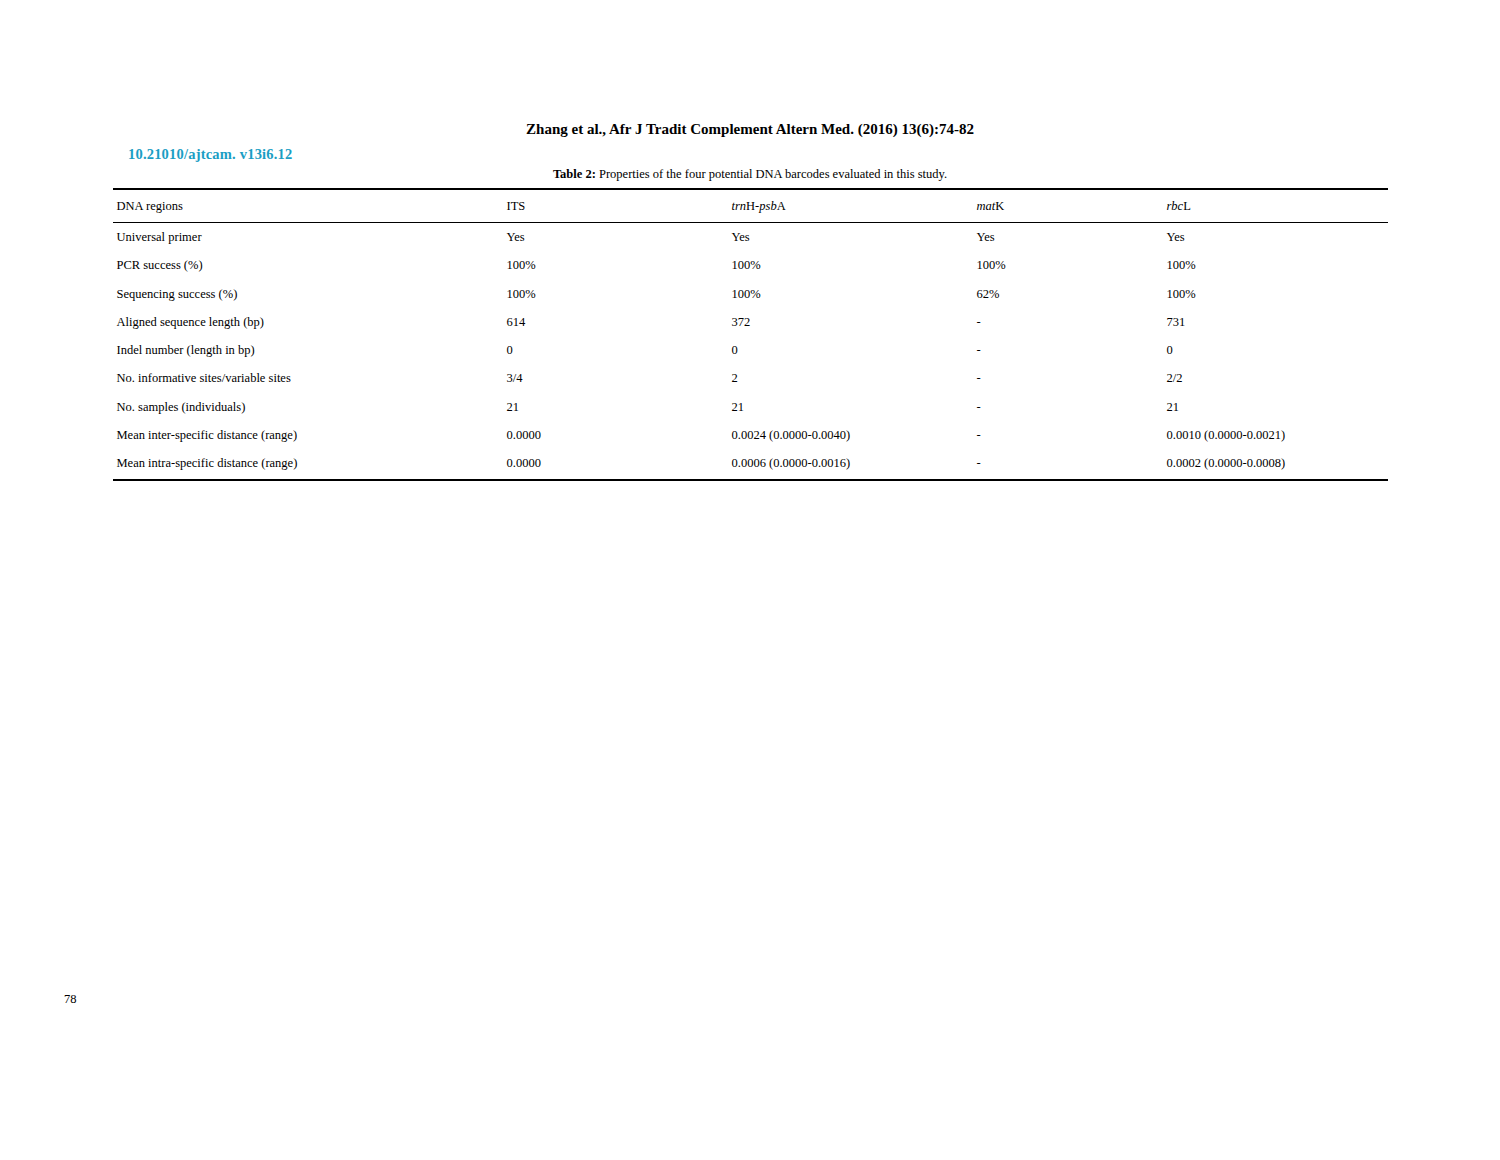10.21010/ajtcam. v13i6.12
Zhang et al., Afr J Tradit Complement Altern Med. (2016) 13(6):74-82
Table 2: Properties of the four potential DNA barcodes evaluated in this study.
| DNA regions | ITS | trn H- psb A | mat K | rbc L |
| --- | --- | --- | --- | --- |
| Universal primer | Yes | Yes | Yes | Yes |
| PCR success (%) | 100% | 100% | 100% | 100% |
| Sequencing success (%) | 100% | 100% | 62% | 100% |
| Aligned sequence length (bp) | 614 | 372 | - | 731 |
| Indel number (length in bp) | 0 | 0 | - | 0 |
| No. informative sites/variable sites | 3/4 | 2 | - | 2/2 |
| No. samples (individuals) | 21 | 21 | - | 21 |
| Mean inter-specific distance (range) | 0.0000 | 0.0024 (0.0000-0.0040) | - | 0.0010 (0.0000-0.0021) |
| Mean intra-specific distance (range) | 0.0000 | 0.0006 (0.0000-0.0016) | - | 0.0002 (0.0000-0.0008) |
78